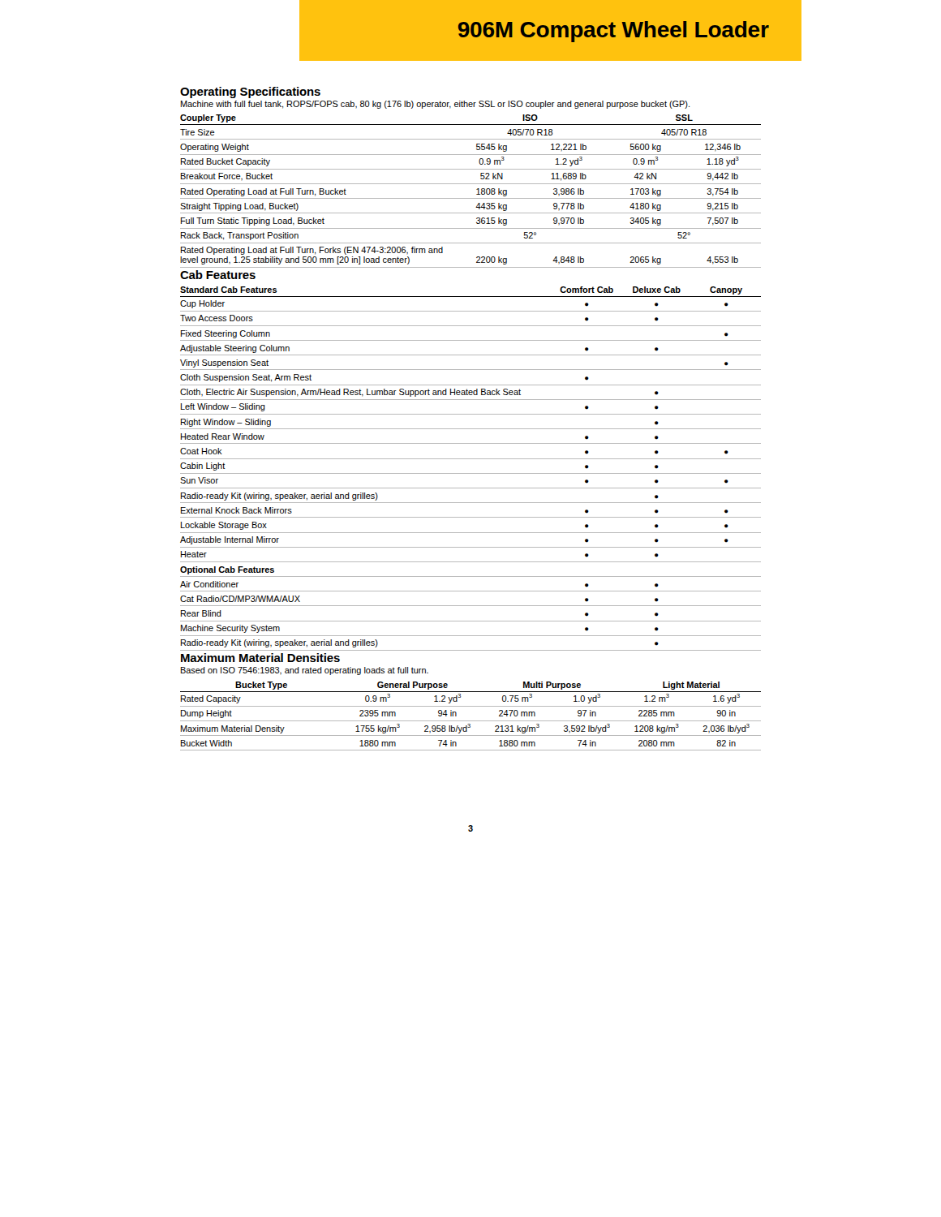906M Compact Wheel Loader
Operating Specifications
Machine with full fuel tank, ROPS/FOPS cab, 80 kg (176 lb) operator, either SSL or ISO coupler and general purpose bucket (GP).
| Coupler Type | ISO | SSL |
| --- | --- | --- |
| Tire Size | 405/70 R18 | 405/70 R18 |
| Operating Weight | 5545 kg | 12,221 lb | 5600 kg | 12,346 lb |
| Rated Bucket Capacity | 0.9 m 3 | 1.2 yd 3 | 0.9 m 3 | 1.18 yd 3 |
| Breakout Force, Bucket | 52 kN | 11,689 lb | 42 kN | 9,442 lb |
| Rated Operating Load at Full Turn, Bucket | 1808 kg | 3,986 lb | 1703 kg | 3,754 lb |
| Straight Tipping Load, Bucket) | 4435 kg | 9,778 lb | 4180 kg | 9,215 lb |
| Full Turn Static Tipping Load, Bucket | 3615 kg | 9,970 lb | 3405 kg | 7,507 lb |
| Rack Back, Transport Position | 52° | 52° |
| Rated Operating Load at Full Turn, Forks (EN 474-3:2006, firm and level ground, 1.25 stability and 500 mm [20 in] load center) | 2200 kg | 4,848 lb | 2065 kg | 4,553 lb |
Cab Features
| Standard Cab Features | Comfort Cab | Deluxe Cab | Canopy |
| --- | --- | --- | --- |
| Cup Holder | | | |
| Two Access Doors | | | |
| Fixed Steering Column | | | |
| Adjustable Steering Column | | | |
| Vinyl Suspension Seat | | | |
| Cloth Suspension Seat, Arm Rest | | | |
| Cloth, Electric Air Suspension, Arm/Head Rest, Lumbar Support and Heated Back Seat | | | |
| Left Window – Sliding | | | |
| Right Window – Sliding | | | |
| Heated Rear Window | | | |
| Coat Hook | | | |
| Cabin Light | | | |
| Sun Visor | | | |
| Radio-ready Kit (wiring, speaker, aerial and grilles) | | | |
| External Knock Back Mirrors | | | |
| Lockable Storage Box | | | |
| Adjustable Internal Mirror | | | |
| Heater | | | |
| Optional Cab Features | | | |
| Air Conditioner | | | |
| Cat Radio/CD/MP3/WMA/AUX | | | |
| Rear Blind | | | |
| Machine Security System | | | |
| Radio-ready Kit (wiring, speaker, aerial and grilles) | | | |
Maximum Material Densities
Based on ISO 7546:1983, and rated operating loads at full turn.
| Bucket Type | General Purpose | Multi Purpose | Light Material |
| --- | --- | --- | --- |
| Rated Capacity | 0.9 m 3 | 1.2 yd 3 | 0.75 m 3 | 1.0 yd 3 | 1.2 m 3 | 1.6 yd 3 |
| Dump Height | 2395 mm | 94 in | 2470 mm | 97 in | 2285 mm | 90 in |
| Maximum Material Density | 1755 kg/m 3 | 2,958 lb/yd 3 | 2131 kg/m 3 | 3,592 lb/yd 3 | 1208 kg/m 3 | 2,036 lb/yd 3 |
| Bucket Width | 1880 mm | 74 in | 1880 mm | 74 in | 2080 mm | 82 in |
3